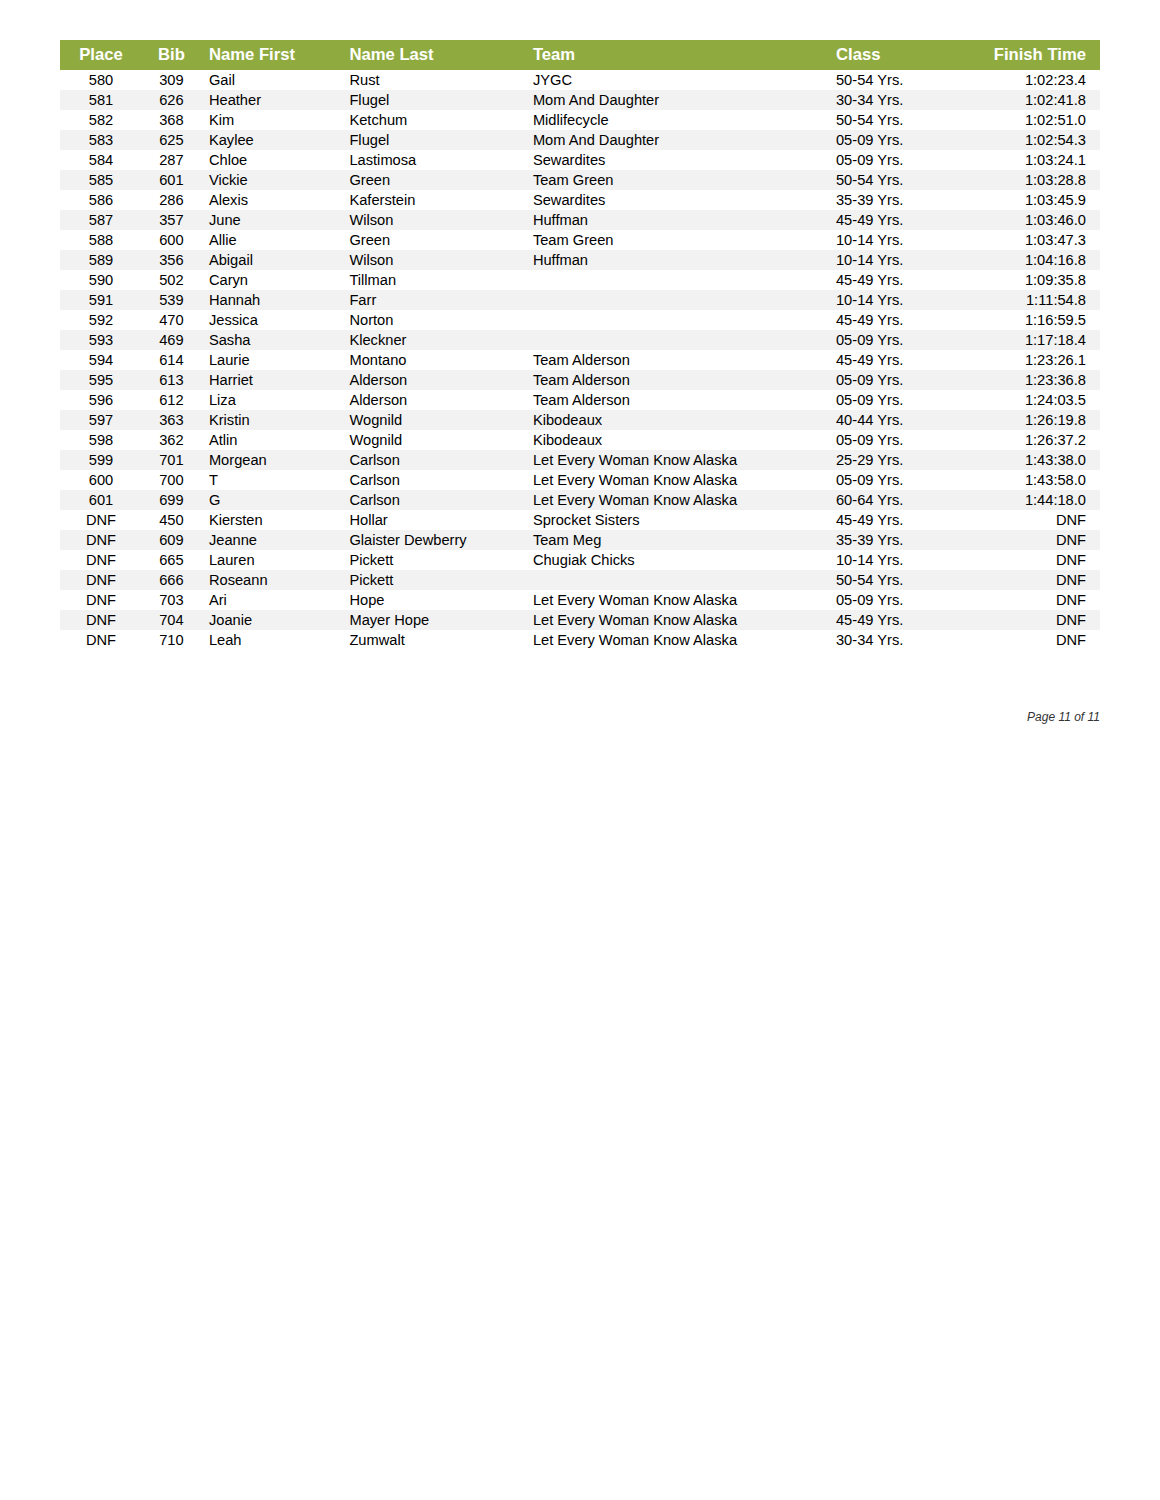| Place | Bib | Name First | Name Last | Team | Class | Finish Time |
| --- | --- | --- | --- | --- | --- | --- |
| 580 | 309 | Gail | Rust | JYGC | 50-54 Yrs. | 1:02:23.4 |
| 581 | 626 | Heather | Flugel | Mom And Daughter | 30-34 Yrs. | 1:02:41.8 |
| 582 | 368 | Kim | Ketchum | Midlifecycle | 50-54 Yrs. | 1:02:51.0 |
| 583 | 625 | Kaylee | Flugel | Mom And Daughter | 05-09 Yrs. | 1:02:54.3 |
| 584 | 287 | Chloe | Lastimosa | Sewardites | 05-09 Yrs. | 1:03:24.1 |
| 585 | 601 | Vickie | Green | Team Green | 50-54 Yrs. | 1:03:28.8 |
| 586 | 286 | Alexis | Kaferstein | Sewardites | 35-39 Yrs. | 1:03:45.9 |
| 587 | 357 | June | Wilson | Huffman | 45-49 Yrs. | 1:03:46.0 |
| 588 | 600 | Allie | Green | Team Green | 10-14 Yrs. | 1:03:47.3 |
| 589 | 356 | Abigail | Wilson | Huffman | 10-14 Yrs. | 1:04:16.8 |
| 590 | 502 | Caryn | Tillman | | 45-49 Yrs. | 1:09:35.8 |
| 591 | 539 | Hannah | Farr | | 10-14 Yrs. | 1:11:54.8 |
| 592 | 470 | Jessica | Norton | | 45-49 Yrs. | 1:16:59.5 |
| 593 | 469 | Sasha | Kleckner | | 05-09 Yrs. | 1:17:18.4 |
| 594 | 614 | Laurie | Montano | Team Alderson | 45-49 Yrs. | 1:23:26.1 |
| 595 | 613 | Harriet | Alderson | Team Alderson | 05-09 Yrs. | 1:23:36.8 |
| 596 | 612 | Liza | Alderson | Team Alderson | 05-09 Yrs. | 1:24:03.5 |
| 597 | 363 | Kristin | Wognild | Kibodeaux | 40-44 Yrs. | 1:26:19.8 |
| 598 | 362 | Atlin | Wognild | Kibodeaux | 05-09 Yrs. | 1:26:37.2 |
| 599 | 701 | Morgean | Carlson | Let Every Woman Know Alaska | 25-29 Yrs. | 1:43:38.0 |
| 600 | 700 | T | Carlson | Let Every Woman Know Alaska | 05-09 Yrs. | 1:43:58.0 |
| 601 | 699 | G | Carlson | Let Every Woman Know Alaska | 60-64 Yrs. | 1:44:18.0 |
| DNF | 450 | Kiersten | Hollar | Sprocket Sisters | 45-49 Yrs. | DNF |
| DNF | 609 | Jeanne | Glaister Dewberry | Team Meg | 35-39 Yrs. | DNF |
| DNF | 665 | Lauren | Pickett | Chugiak Chicks | 10-14 Yrs. | DNF |
| DNF | 666 | Roseann | Pickett | | 50-54 Yrs. | DNF |
| DNF | 703 | Ari | Hope | Let Every Woman Know Alaska | 05-09 Yrs. | DNF |
| DNF | 704 | Joanie | Mayer Hope | Let Every Woman Know Alaska | 45-49 Yrs. | DNF |
| DNF | 710 | Leah | Zumwalt | Let Every Woman Know Alaska | 30-34 Yrs. | DNF |
Page 11 of 11